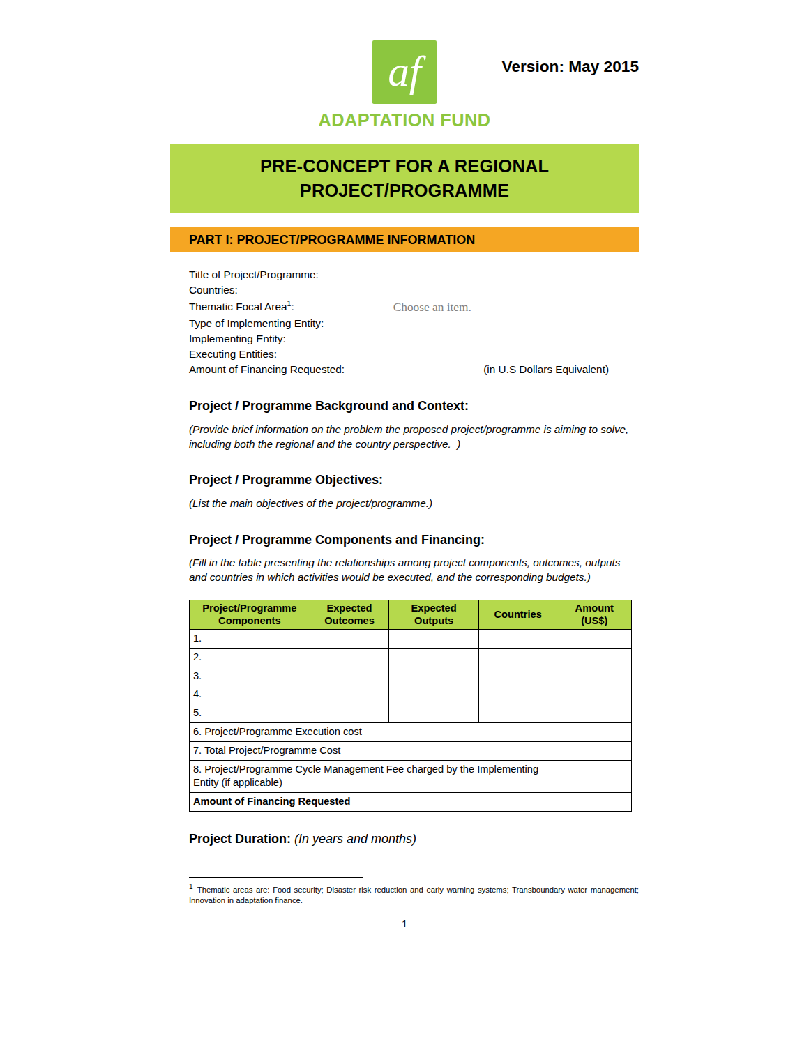Version: May 2015
af
ADAPTATION FUND
PRE-CONCEPT FOR A REGIONAL PROJECT/PROGRAMME
PART I: PROJECT/PROGRAMME INFORMATION
Title of Project/Programme:
Countries:
Thematic Focal Area1: Choose an item.
Type of Implementing Entity:
Implementing Entity:
Executing Entities:
Amount of Financing Requested: (in U.S Dollars Equivalent)
Project / Programme Background and Context:
(Provide brief information on the problem the proposed project/programme is aiming to solve, including both the regional and the country perspective. )
Project / Programme Objectives:
(List the main objectives of the project/programme.)
Project / Programme Components and Financing:
(Fill in the table presenting the relationships among project components, outcomes, outputs and countries in which activities would be executed, and the corresponding budgets.)
| Project/Programme Components | Expected Outcomes | Expected Outputs | Countries | Amount (US$) |
| --- | --- | --- | --- | --- |
| 1. | | | | |
| 2. | | | | |
| 3. | | | | |
| 4. | | | | |
| 5. | | | | |
| 6. Project/Programme Execution cost | |
| 7. Total Project/Programme Cost | |
| 8. Project/Programme Cycle Management Fee charged by the Implementing Entity (if applicable) | |
| Amount of Financing Requested | |
Project Duration: (In years and months)
1 Thematic areas are: Food security; Disaster risk reduction and early warning systems; Transboundary water management; Innovation in adaptation finance.
1